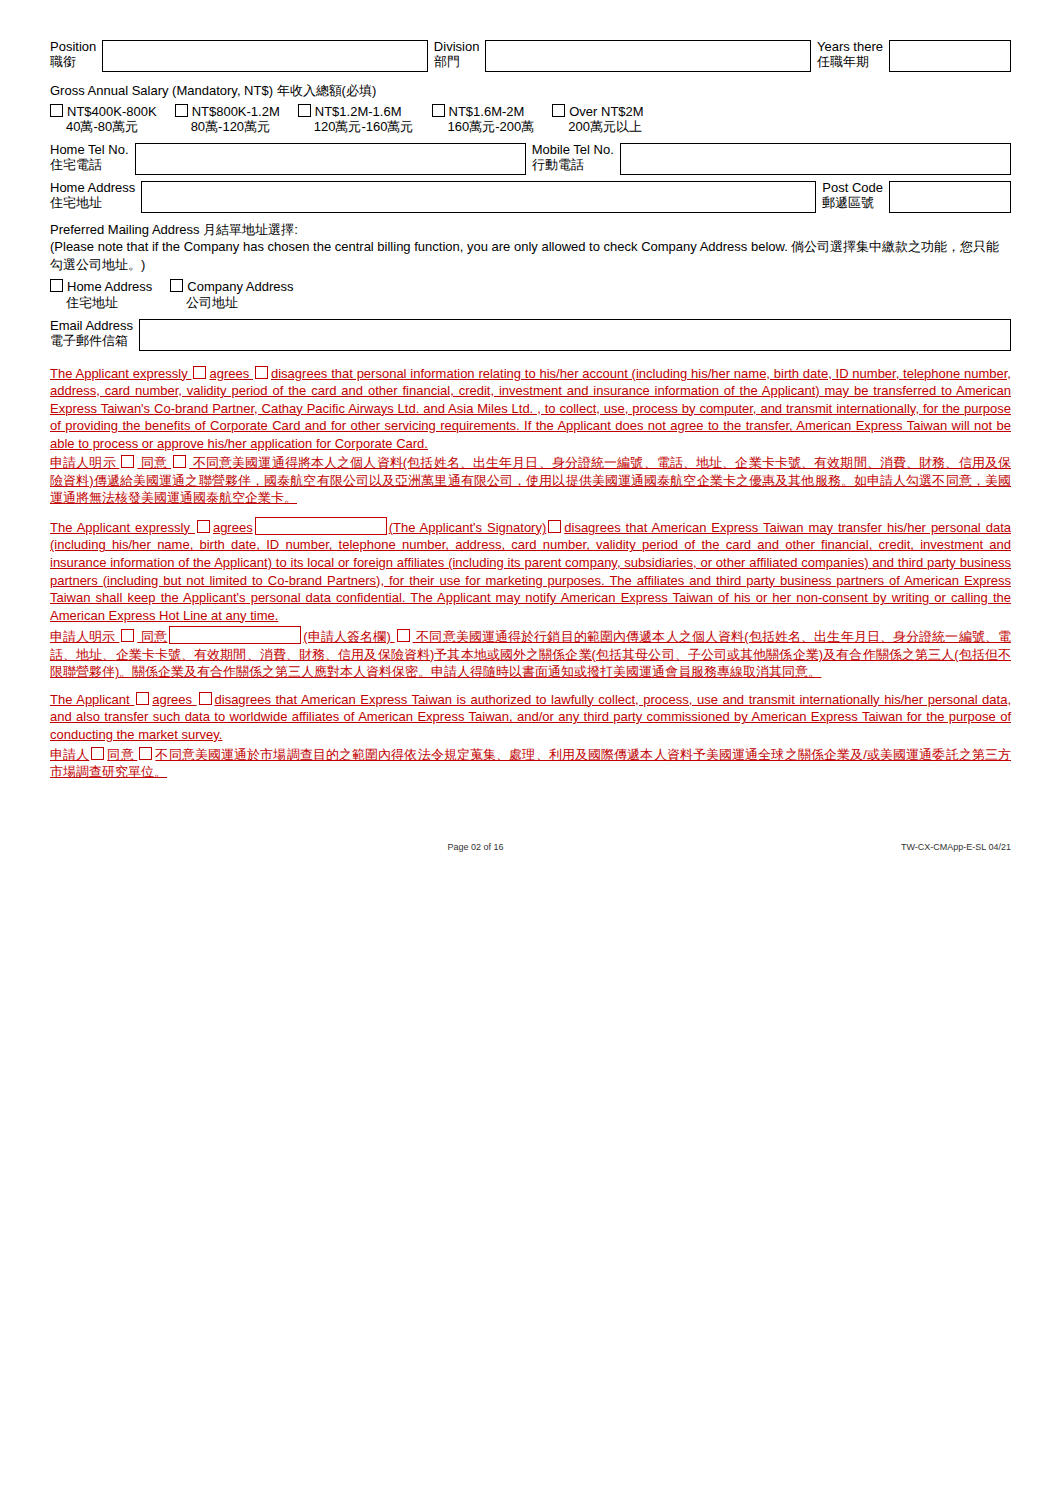Position 職銜
Division 部門
Years there 任職年期
Gross Annual Salary (Mandatory, NT$) 年收入總額(必填)
NT$400K-800K40萬-80萬元
NT$800K-1.2M80萬-120萬元
NT$1.2M-1.6M120萬元-160萬元
NT$1.6M-2M160萬元-200萬
Over NT$2M200萬元以上
Home Tel No. 住宅電話
Mobile Tel No. 行動電話
Home Address 住宅地址
Post Code 郵遞區號
Preferred Mailing Address 月結單地址選擇:
(Please note that if the Company has chosen the central billing function, you are only allowed to check Company Address below. 倘公司選擇集中繳款之功能，您只能勾選公司地址。)
Home Address住宅地址
Company Address公司地址
Email Address 電子郵件信箱
The Applicant expressly agrees disagrees that personal information relating to his/her account (including his/her name, birth date, ID number, telephone number, address, card number, validity period of the card and other financial, credit, investment and insurance information of the Applicant) may be transferred to American Express Taiwan's Co-brand Partner, Cathay Pacific Airways Ltd. and Asia Miles Ltd. , to collect, use, process by computer, and transmit internationally, for the purpose of providing the benefits of Corporate Card and for other servicing requirements. If the Applicant does not agree to the transfer, American Express Taiwan will not be able to process or approve his/her application for Corporate Card.
申請人明示 同意 不同意美國運通得將本人之個人資料(包括姓名、出生年月日、身分證統一編號、電話、地址、企業卡卡號、有效期間、消費、財務、信用及保險資料)傳遞給美國運通之聯營夥伴，國泰航空有限公司以及亞洲萬里通有限公司，使用以提供美國運通國泰航空企業卡之優惠及其他服務。如申請人勾選不同意，美國運通將無法核發美國運通國泰航空企業卡。
The Applicant expressly agrees (The Applicant's Signatory) disagrees that American Express Taiwan may transfer his/her personal data (including his/her name, birth date, ID number, telephone number, address, card number, validity period of the card and other financial, credit, investment and insurance information of the Applicant) to its local or foreign affiliates (including its parent company, subsidiaries, or other affiliated companies) and third party business partners (including but not limited to Co-brand Partners), for their use for marketing purposes. The affiliates and third party business partners of American Express Taiwan shall keep the Applicant's personal data confidential. The Applicant may notify American Express Taiwan of his or her non-consent by writing or calling the American Express Hot Line at any time.
申請人明示 同意 (申請人簽名欄) 不同意美國運通得於行銷目的範圍內傳遞本人之個人資料(包括姓名、出生年月日、身分證統一編號、電話、地址、企業卡卡號、有效期間、消費、財務、信用及保險資料)予其本地或國外之關係企業(包括其母公司、子公司或其他關係企業)及有合作關係之第三人(包括但不限聯營夥伴)。關係企業及有合作關係之第三人應對本人資料保密。申請人得隨時以書面通知或撥打美國運通會員服務專線取消其同意。
The Applicant agrees disagrees that American Express Taiwan is authorized to lawfully collect, process, use and transmit internationally his/her personal data, and also transfer such data to worldwide affiliates of American Express Taiwan, and/or any third party commissioned by American Express Taiwan for the purpose of conducting the market survey.
申請人 同意 不同意美國運通於市場調查目的之範圍內得依法令規定蒐集、處理、利用及國際傳遞本人資料予美國運通全球之關係企業及/或美國運通委託之第三方市場調查研究單位。
Page 02 of 16
TW-CX-CMApp-E-SL 04/21